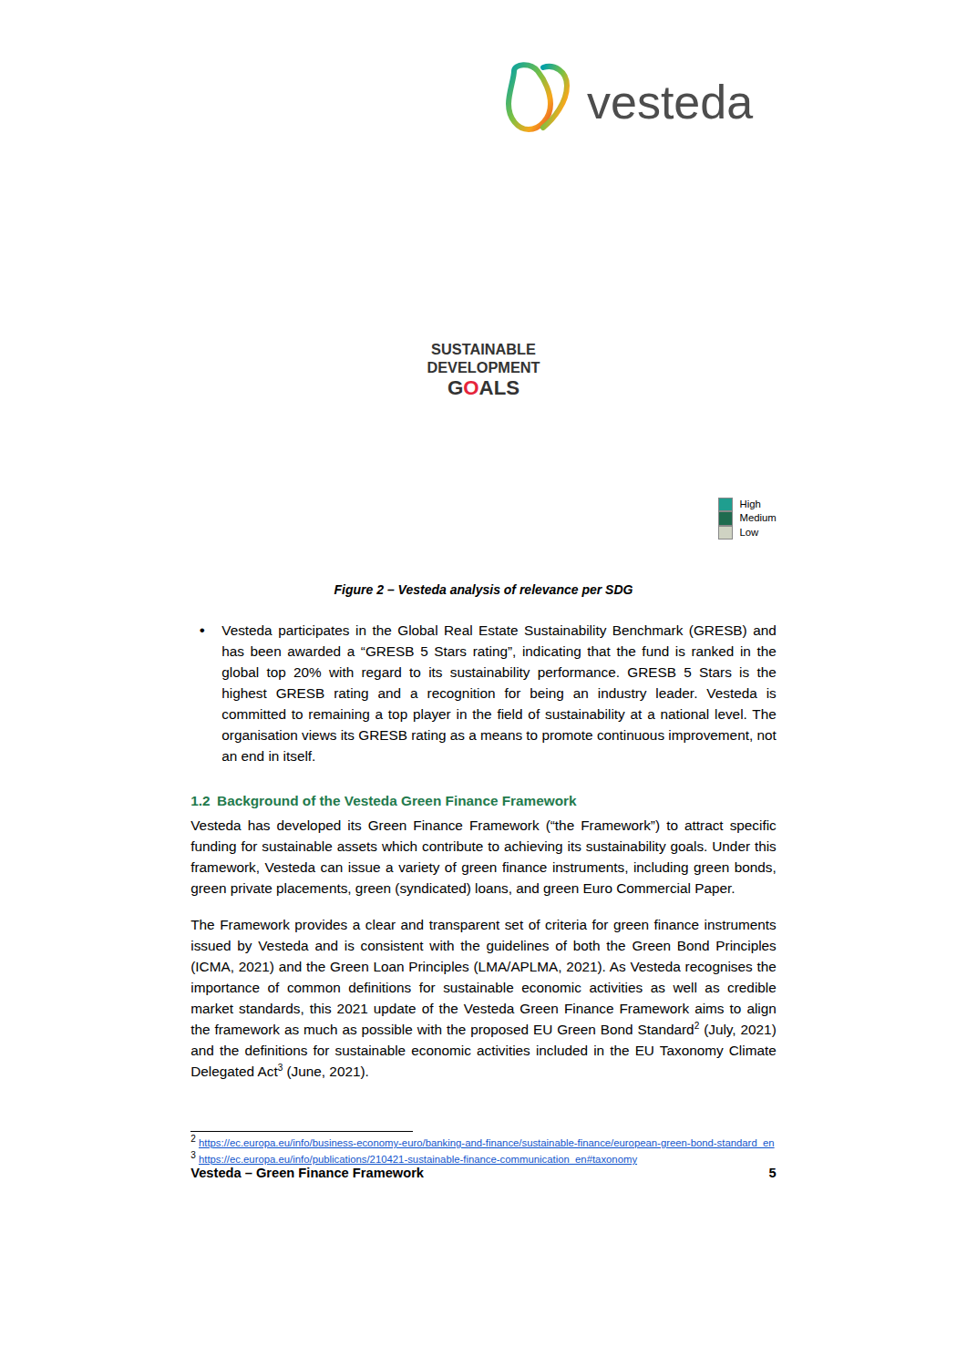vesteda
High
Medium
Low
Figure 2 – Vesteda analysis of relevance per SDG
Vesteda participates in the Global Real Estate Sustainability Benchmark (GRESB) and has been awarded a “GRESB 5 Stars rating”, indicating that the fund is ranked in the global top 20% with regard to its sustainability performance. GRESB 5 Stars is the highest GRESB rating and a recognition for being an industry leader. Vesteda is committed to remaining a top player in the field of sustainability at a national level. The organisation views its GRESB rating as a means to promote continuous improvement, not an end in itself.
1.2 Background of the Vesteda Green Finance Framework
Vesteda has developed its Green Finance Framework (“the Framework”) to attract specific funding for sustainable assets which contribute to achieving its sustainability goals. Under this framework, Vesteda can issue a variety of green finance instruments, including green bonds, green private placements, green (syndicated) loans, and green Euro Commercial Paper.
The Framework provides a clear and transparent set of criteria for green finance instruments issued by Vesteda and is consistent with the guidelines of both the Green Bond Principles (ICMA, 2021) and the Green Loan Principles (LMA/APLMA, 2021). As Vesteda recognises the importance of common definitions for sustainable economic activities as well as credible market standards, this 2021 update of the Vesteda Green Finance Framework aims to align the framework as much as possible with the proposed EU Green Bond Standard2 (July, 2021) and the definitions for sustainable economic activities included in the EU Taxonomy Climate Delegated Act3 (June, 2021).
2 https://ec.europa.eu/info/business-economy-euro/banking-and-finance/sustainable-finance/european-green-bond-standard_en
3 https://ec.europa.eu/info/publications/210421-sustainable-finance-communication_en#taxonomy
Vesteda – Green Finance Framework 5